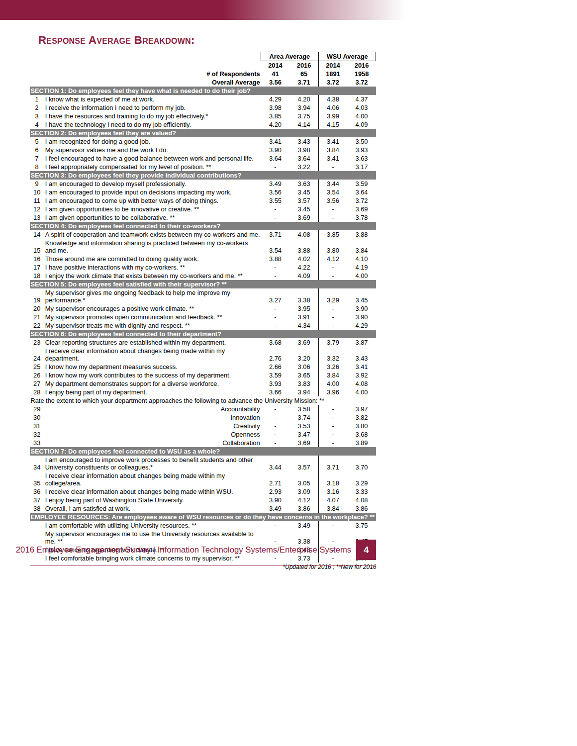Response Average Breakdown:
| | Area Average | WSU Average |
| | 2014 | 2016 | 2014 | 2016 |
| # of Respondents | 41 | 65 | 1891 | 1958 |
| Overall Average | 3.56 | 3.71 | 3.72 | 3.72 |
| SECTION 1: Do employees feel they have what is needed to do their job? |
| 1 | I know what is expected of me at work. | 4.29 | 4.20 | 4.38 | 4.37 |
| 2 | I receive the information I need to perform my job. | 3.98 | 3.94 | 4.06 | 4.03 |
| 3 | I have the resources and training to do my job effectively.* | 3.85 | 3.75 | 3.99 | 4.00 |
| 4 | I have the technology I need to do my job efficiently. | 4.20 | 4.14 | 4.15 | 4.09 |
| SECTION 2: Do employees feel they are valued? |
| 5 | I am recognized for doing a good job. | 3.41 | 3.43 | 3.41 | 3.50 |
| 6 | My supervisor values me and the work I do. | 3.90 | 3.98 | 3.84 | 3.93 |
| 7 | I feel encouraged to have a good balance between work and personal life. | 3.64 | 3.64 | 3.41 | 3.63 |
| 8 | I feel appropriately compensated for my level of position. ** | - | 3.22 | - | 3.17 |
| SECTION 3: Do employees feel they provide individual contributions? |
| 9 | I am encouraged to develop myself professionally. | 3.49 | 3.63 | 3.44 | 3.59 |
| 10 | I am encouraged to provide input on decisions impacting my work. | 3.56 | 3.45 | 3.54 | 3.64 |
| 11 | I am encouraged to come up with better ways of doing things. | 3.55 | 3.57 | 3.56 | 3.72 |
| 12 | I am given opportunities to be innovative or creative. ** | - | 3.45 | - | 3.69 |
| 13 | I am given opportunities to be collaborative. ** | - | 3.69 | - | 3.78 |
| SECTION 4: Do employees feel connected to their co-workers? |
| 14 | A spirit of cooperation and teamwork exists between my co-workers and me. | 3.71 | 4.08 | 3.85 | 3.88 |
| 15 | Knowledge and information sharing is practiced between my co-workers and me. | 3.54 | 3.88 | 3.80 | 3.84 |
| 16 | Those around me are committed to doing quality work. | 3.88 | 4.02 | 4.12 | 4.10 |
| 17 | I have positive interactions with my co-workers. ** | - | 4.22 | - | 4.19 |
| 18 | I enjoy the work climate that exists between my co-workers and me. ** | - | 4.09 | - | 4.00 |
| SECTION 5: Do employees feel satisfied with their supervisor? ** |
| 19 | My supervisor gives me ongoing feedback to help me improve my performance.* | 3.27 | 3.38 | 3.29 | 3.45 |
| 20 | My supervisor encourages a positive work climate. ** | - | 3.95 | - | 3.90 |
| 21 | My supervisor promotes open communication and feedback. ** | - | 3.91 | - | 3.90 |
| 22 | My supervisor treats me with dignity and respect. ** | - | 4.34 | - | 4.29 |
| SECTION 6: Do employees feel connected to their department? |
| 23 | Clear reporting structures are established within my department. | 3.68 | 3.69 | 3.79 | 3.87 |
| 24 | I receive clear information about changes being made within my department. | 2.76 | 3.20 | 3.32 | 3.43 |
| 25 | I know how my department measures success. | 2.66 | 3.06 | 3.26 | 3.41 |
| 26 | I know how my work contributes to the success of my department. | 3.59 | 3.65 | 3.84 | 3.92 |
| 27 | My department demonstrates support for a diverse workforce. | 3.93 | 3.83 | 4.00 | 4.08 |
| 28 | I enjoy being part of my department. | 3.66 | 3.94 | 3.96 | 4.00 |
| Rate the extent to which your department approaches the following to advance the University Mission: ** |
| 29 | Accountability | - | 3.58 | - | 3.97 |
| 30 | Innovation | - | 3.74 | - | 3.82 |
| 31 | Creativity | - | 3.53 | - | 3.80 |
| 32 | Openness | - | 3.47 | - | 3.68 |
| 33 | Collaboration | - | 3.69 | - | 3.89 |
| SECTION 7: Do employees feel connected to WSU as a whole? |
| 34 | I am encouraged to improve work processes to benefit students and other University constituents or colleagues.* | 3.44 | 3.57 | 3.71 | 3.70 |
| 35 | I receive clear information about changes being made within my college/area. | 2.71 | 3.05 | 3.18 | 3.29 |
| 36 | I receive clear information about changes being made within WSU. | 2.93 | 3.09 | 3.16 | 3.33 |
| 37 | I enjoy being part of Washington State University. | 3.90 | 4.12 | 4.07 | 4.08 |
| 38 | Overall, I am satisfied at work. | 3.49 | 3.86 | 3.84 | 3.86 |
| EMPLOYEE RESOURCES: Are employees aware of WSU resources or do they have concerns in the workplace? ** |
| | I am comfortable with utilizing University resources. ** | - | 3.49 | - | 3.75 |
| | My supervisor encourages me to use the University resources available to me. ** | - | 3.38 | - | 3.47 |
| | I have concerns regarding work climate. ** | - | 3.43 | - | 3.54 |
| | I feel comfortable bringing work climate concerns to my supervisor. ** | - | 3.73 | - | 3.77 |
*Updated for 2016 ; **New for 2016
2016 Employee Engagement Survey | Information Technology Systems/Enterprise Systems
4